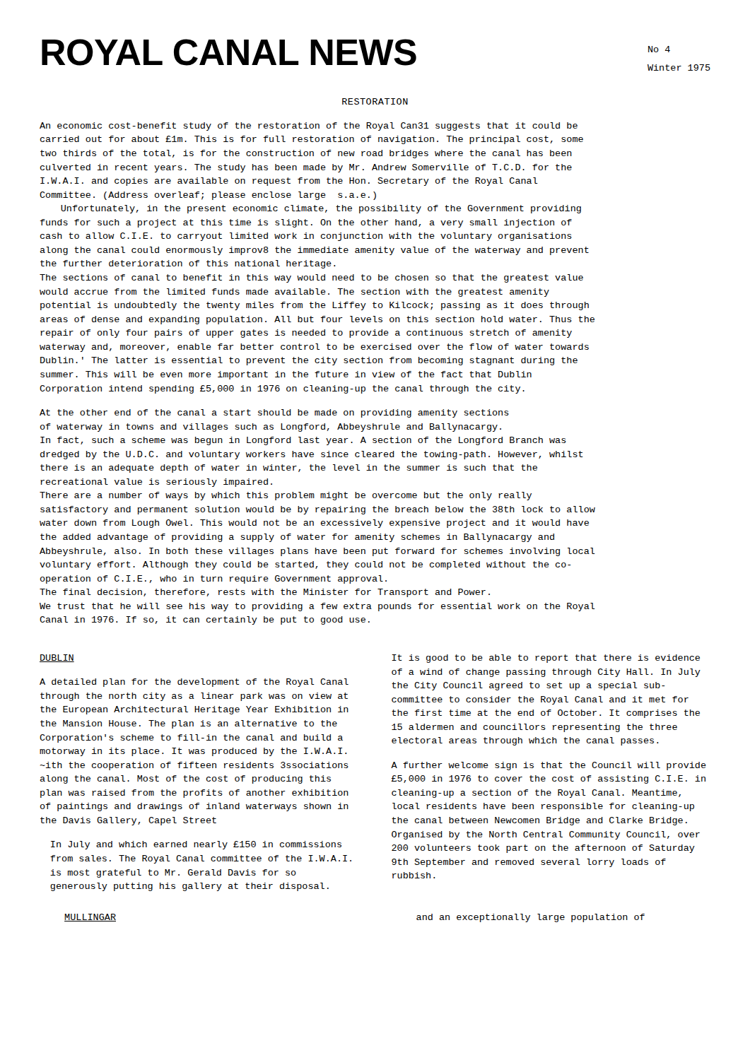ROYAL CANAL NEWS
No 4
Winter 1975
RESTORATION
An economic cost-benefit study of the restoration of the Royal Can31 suggests that it could be
carried out for about £1m. This is for full restoration of navigation. The principal cost, some
two thirds of the total, is for the construction of new road bridges where the canal has been
culverted in recent years. The study has been made by Mr. Andrew Somerville of T.C.D. for the
I.W.A.I. and copies are available on request from the Hon. Secretary of the Royal Canal
Committee. (Address overleaf; please enclose large s.a.e.)
Unfortunately, in the present economic climate, the possibility of the Government providing
funds for such a project at this time is slight. On the other hand, a very small injection of
cash to allow C.I.E. to carryout limited work in conjunction with the voluntary organisations
along the canal could enormously improv8 the immediate amenity value of the waterway and prevent
the further deterioration of this national heritage.
The sections of canal to benefit in this way would need to be chosen so that the greatest value
would accrue from the limited funds made available. The section with the greatest amenity
potential is undoubtedly the twenty miles from the Liffey to Kilcock; passing as it does through
areas of dense and expanding population. All but four levels on this section hold water. Thus the
repair of only four pairs of upper gates is needed to provide a continuous stretch of amenity
waterway and, moreover, enable far better control to be exercised over the flow of water towards
Dublin.' The latter is essential to prevent the city section from becoming stagnant during the
summer. This will be even more important in the future in view of the fact that Dublin
Corporation intend spending £5,000 in 1976 on cleaning-up the canal through the city.
At the other end of the canal a start should be made on providing amenity sections
of waterway in towns and villages such as Longford, Abbeyshrule and Ballynacargy.
In fact, such a scheme was begun in Longford last year. A section of the Longford Branch was
dredged by the U.D.C. and voluntary workers have since cleared the towing-path. However, whilst
there is an adequate depth of water in winter, the level in the summer is such that the
recreational value is seriously impaired.
There are a number of ways by which this problem might be overcome but the only really
satisfactory and permanent solution would be by repairing the breach below the 38th lock to allow
water down from Lough Owel. This would not be an excessively expensive project and it would have
the added advantage of providing a supply of water for amenity schemes in Ballynacargy and
Abbeyshrule, also. In both these villages plans have been put forward for schemes involving local
voluntary effort. Although they could be started, they could not be completed without the co-
operation of C.I.E., who in turn require Government approval.
The final decision, therefore, rests with the Minister for Transport and Power.
We trust that he will see his way to providing a few extra pounds for essential work on the Royal
Canal in 1976. If so, it can certainly be put to good use.
DUBLIN
A detailed plan for the development of the Royal Canal through the north city as a linear park was on view at the European Architectural Heritage Year Exhibition in the Mansion House. The plan is an alternative to the Corporation's scheme to fill-in the canal and build a motorway in its place. It was produced by the I.W.A.I. ~ith the cooperation of fifteen residents 3ssociations along the canal. Most of the cost of producing this plan was raised from the profits of another exhibition of paintings and drawings of inland waterways shown in the Davis Gallery, Capel Street
In July and which earned nearly £150 in commissions from sales. The Royal Canal committee of the I.W.A.I. is most grateful to Mr. Gerald Davis for so generously putting his gallery at their disposal.
It is good to be able to report that there is evidence of a wind of change passing through City Hall. In July the City Council agreed to set up a special sub-committee to consider the Royal Canal and it met for the first time at the end of October. It comprises the 15 aldermen and councillors representing the three electoral areas through which the canal passes.
A further welcome sign is that the Council will provide £5,000 in 1976 to cover the cost of assisting C.I.E. in cleaning-up a section of the Royal Canal. Meantime, local residents have been responsible for cleaning-up the canal between Newcomen Bridge and Clarke Bridge. Organised by the North Central Community Council, over 200 volunteers took part on the afternoon of Saturday 9th September and removed several lorry loads of rubbish.
MULLINGAR
and an exceptionally large population of